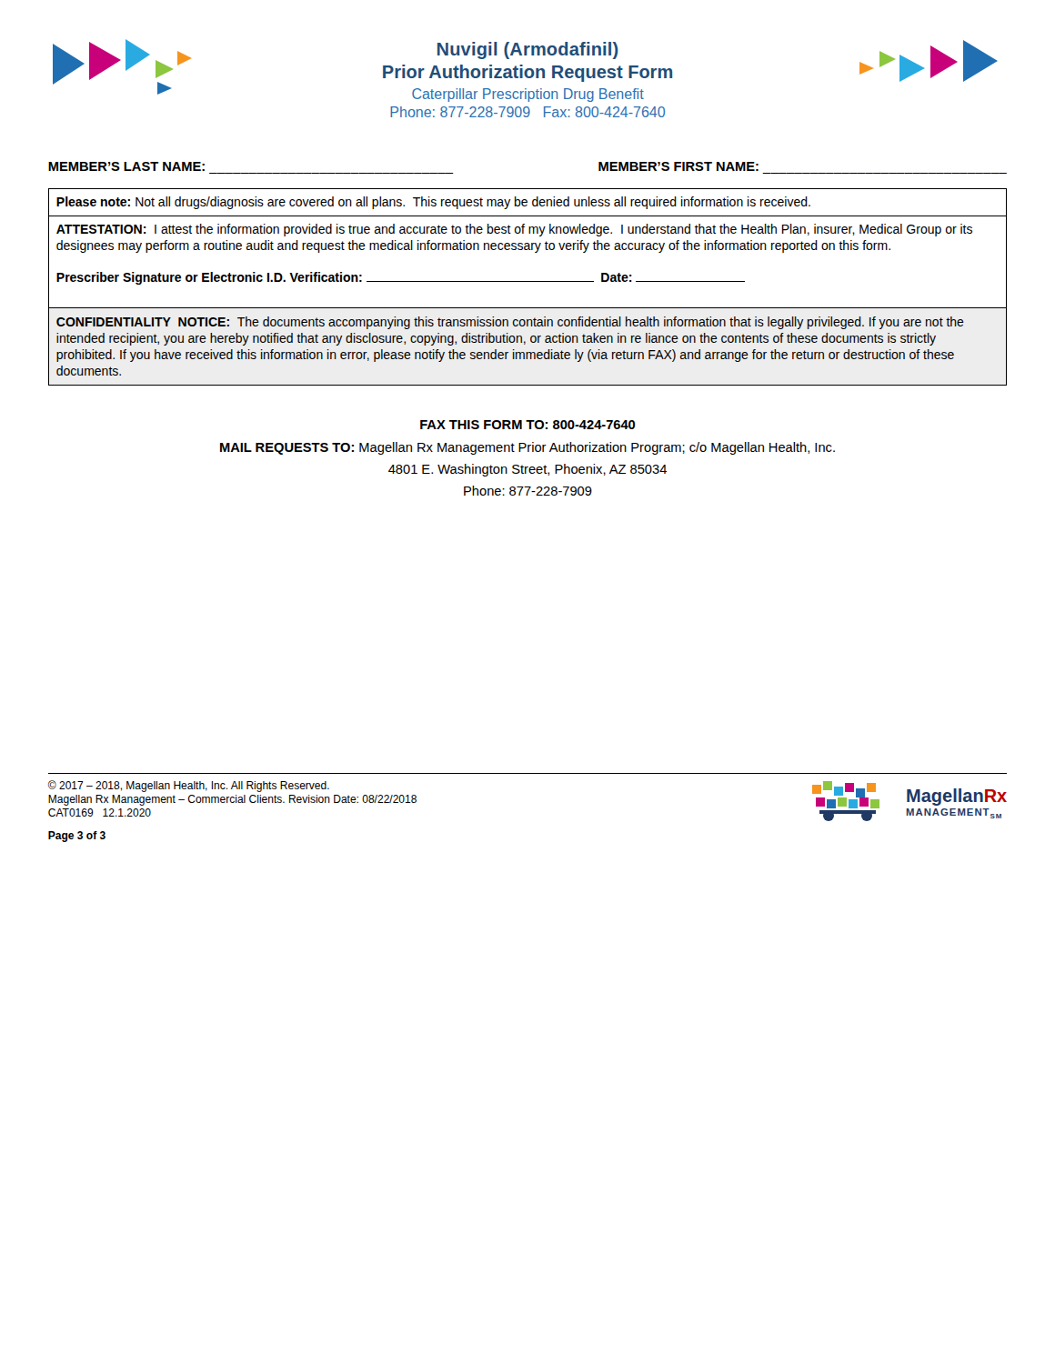Nuvigil (Armodafinil)
Prior Authorization Request Form
Caterpillar Prescription Drug Benefit
Phone: 877-228-7909 Fax: 800-424-7640
MEMBER’S LAST NAME: _______________________________
MEMBER’S FIRST NAME: _______________________________
| Please note: Not all drugs/diagnosis are covered on all plans. This request may be denied unless all required information is received. |
| ATTESTATION: I attest the information provided is true and accurate to the best of my knowledge. I understand that the Health Plan, insurer, Medical Group or its designees may perform a routine audit and request the medical information necessary to verify the accuracy of the information reported on this form. Prescriber Signature or Electronic I.D. Verification: Date: |
| CONFIDENTIALITY NOTICE: The documents accompanying this transmission contain confidential health information that is legally privileged. If you are not the intended recipient, you are hereby notified that any disclosure, copying, distribution, or action taken in re liance on the contents of these documents is strictly prohibited. If you have received this information in error, please notify the sender immediate ly (via return FAX) and arrange for the return or destruction of these documents. |
FAX THIS FORM TO: 800-424-7640
MAIL REQUESTS TO: Magellan Rx Management Prior Authorization Program; c/o Magellan Health, Inc.
4801 E. Washington Street, Phoenix, AZ 85034
Phone: 877-228-7909
© 2017 – 2018, Magellan Health, Inc. All Rights Reserved.
Magellan Rx Management – Commercial Clients. Revision Date: 08/22/2018
CAT0169 12.1.2020
Page 3 of 3
MagellanRx
MANAGEMENTSM